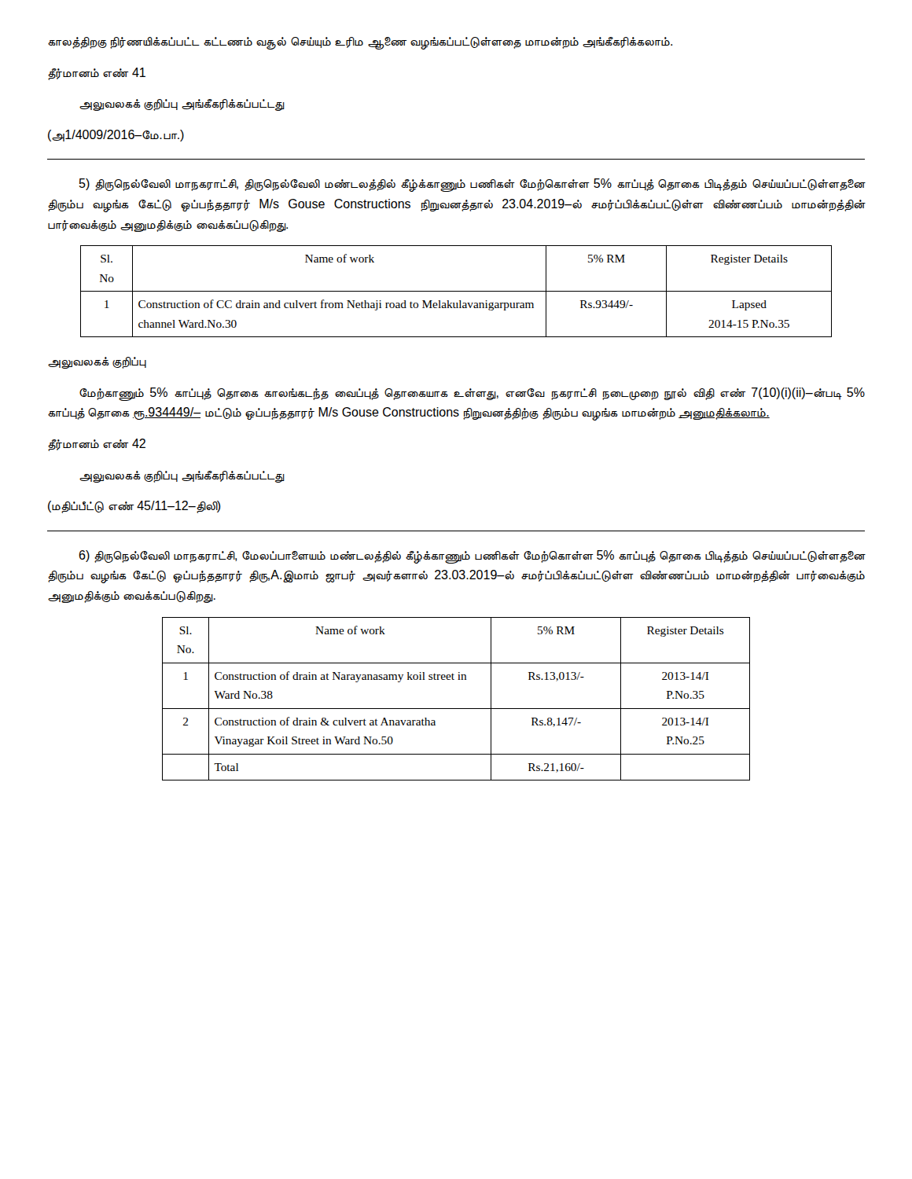காலத்திறகு நிர்ணயிக்கப்பட்ட கட்டணம் வசூல் செய்யும் உரிம ஆணை வழங்கப்பட்டுள்ளதை மாமன்றம் அங்கீகரிக்கலாம்.
தீர்மானம் எண் 41
அலுவலகக் குறிப்பு அங்கீகரிக்கப்பட்டது
(அ1/4009/2016–மே.பா.)
5) திருநெல்வேலி மாநகராட்சி, திருநெல்வேலி மண்டலத்தில் கீழ்க்காணும் பணிகள் மேற்கொள்ள 5% காப்புத் தொகை பிடித்தம் செய்யப்பட்டுள்ளதனை திரும்ப வழங்க கேட்டு ஒப்பந்ததாரர் M/s Gouse Constructions நிறுவனத்தால் 23.04.2019–ல் சமர்ப்பிக்கப்பட்டுள்ள விண்ணப்பம் மாமன்றத்தின் பார்வைக்கும் அனுமதிக்கும் வைக்கப்படுகிறது.
| Sl. No | Name of work | 5% RM | Register Details |
| --- | --- | --- | --- |
| 1 | Construction of CC drain and culvert from Nethaji road to Melakulavanigarpuram channel Ward.No.30 | Rs.93449/- | Lapsed 2014-15 P.No.35 |
அலுவலகக் குறிப்பு
மேற்காணும் 5% காப்புத் தொகை காலங்கடந்த வைப்புத் தொகையாக உள்ளது, எனவே நகராட்சி நடைமுறை நூல் விதி எண் 7(10)(i)(ii)–ன்படி 5% காப்புத் தொகை ரூ.934449/– மட்டும் ஒப்பந்ததாரர் M/s Gouse Constructions நிறுவனத்திற்கு திரும்ப வழங்க மாமன்றம் அனுமதிக்கலாம்.
தீர்மானம் எண் 42
அலுவலகக் குறிப்பு அங்கீகரிக்கப்பட்டது
(மதிப்பீட்டு எண் 45/11–12–திலி)
6) திருநெல்வேலி மாநகராட்சி, மேலப்பாளையம் மண்டலத்தில் கீழ்க்காணும் பணிகள் மேற்கொள்ள 5% காப்புத் தொகை பிடித்தம் செய்யப்பட்டுள்ளதனை திரும்ப வழங்க கேட்டு ஒப்பந்ததாரர் திரு,A.இமாம் ஜாபர் அவர்களால் 23.03.2019–ல் சமர்ப்பிக்கப்பட்டுள்ள விண்ணப்பம் மாமன்றத்தின் பார்வைக்கும் அனுமதிக்கும் வைக்கப்படுகிறது.
| Sl. No. | Name of work | 5% RM | Register Details |
| --- | --- | --- | --- |
| 1 | Construction of drain at Narayanasamy koil street in Ward No.38 | Rs.13,013/- | 2013-14/I P.No.35 |
| 2 | Construction of drain & culvert at Anavaratha Vinayagar Koil Street in Ward No.50 | Rs.8,147/- | 2013-14/I P.No.25 |
| | Total | Rs.21,160/- | |